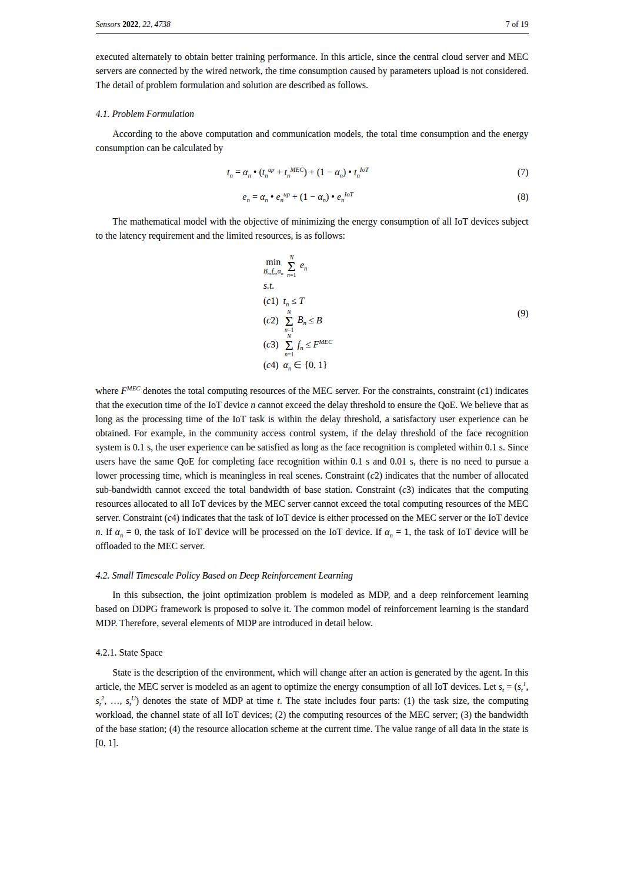Sensors 2022, 22, 4738 7 of 19
executed alternately to obtain better training performance. In this article, since the central cloud server and MEC servers are connected by the wired network, the time consumption caused by parameters upload is not considered. The detail of problem formulation and solution are described as follows.
4.1. Problem Formulation
According to the above computation and communication models, the total time consumption and the energy consumption can be calculated by
tn = αn • (tnup + tnMEC) + (1 − αn) • tnIoT (7)
en = αn • enup + (1 − αn) • enIoT (8)
The mathematical model with the objective of minimizing the energy consumption of all IoT devices subject to the latency requirement and the limited resources, is as follows:
| min B n , f n , α n N Σ n =1 e n |
| s.t. |
| ( c 1) t n ≤ T |
| ( c 2) N Σ n =1 B n ≤ B |
| ( c 3) N Σ n =1 f n ≤ F MEC |
| ( c 4) α n ∈ {0, 1} |
(9)
where FMEC denotes the total computing resources of the MEC server. For the constraints, constraint (c1) indicates that the execution time of the IoT device n cannot exceed the delay threshold to ensure the QoE. We believe that as long as the processing time of the IoT task is within the delay threshold, a satisfactory user experience can be obtained. For example, in the community access control system, if the delay threshold of the face recognition system is 0.1 s, the user experience can be satisfied as long as the face recognition is completed within 0.1 s. Since users have the same QoE for completing face recognition within 0.1 s and 0.01 s, there is no need to pursue a lower processing time, which is meaningless in real scenes. Constraint (c2) indicates that the number of allocated sub-bandwidth cannot exceed the total bandwidth of base station. Constraint (c3) indicates that the computing resources allocated to all IoT devices by the MEC server cannot exceed the total computing resources of the MEC server. Constraint (c4) indicates that the task of IoT device is either processed on the MEC server or the IoT device n. If αn = 0, the task of IoT device will be processed on the IoT device. If αn = 1, the task of IoT device will be offloaded to the MEC server.
4.2. Small Timescale Policy Based on Deep Reinforcement Learning
In this subsection, the joint optimization problem is modeled as MDP, and a deep reinforcement learning based on DDPG framework is proposed to solve it. The common model of reinforcement learning is the standard MDP. Therefore, several elements of MDP are introduced in detail below.
4.2.1. State Space
State is the description of the environment, which will change after an action is generated by the agent. In this article, the MEC server is modeled as an agent to optimize the energy consumption of all IoT devices. Let st = (st1, st2, …, stU) denotes the state of MDP at time t. The state includes four parts: (1) the task size, the computing workload, the channel state of all IoT devices; (2) the computing resources of the MEC server; (3) the bandwidth of the base station; (4) the resource allocation scheme at the current time. The value range of all data in the state is [0, 1].